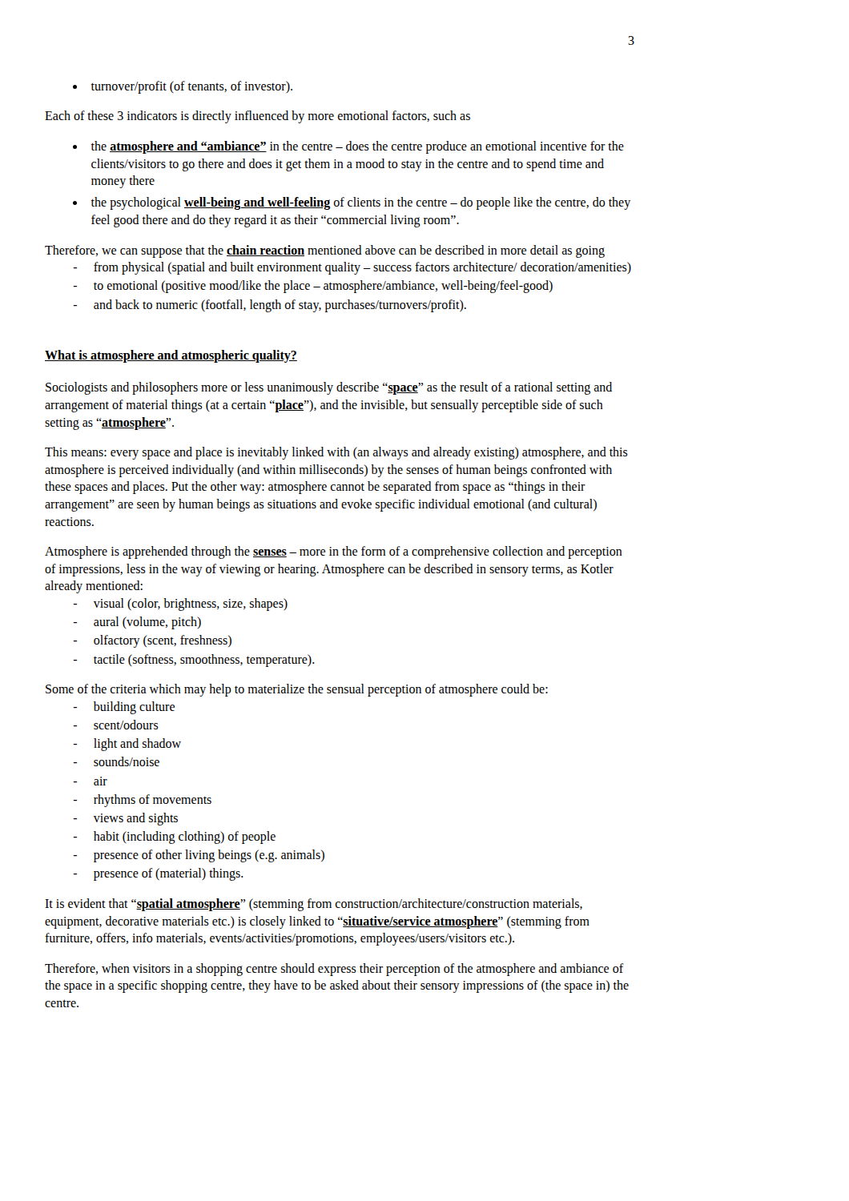3
turnover/profit (of tenants, of investor).
Each of these 3 indicators is directly influenced by more emotional factors, such as
the atmosphere and “ambiance” in the centre – does the centre produce an emotional incentive for the clients/visitors to go there and does it get them in a mood to stay in the centre and to spend time and money there
the psychological well-being and well-feeling of clients in the centre – do people like the centre, do they feel good there and do they regard it as their “commercial living room”.
Therefore, we can suppose that the chain reaction mentioned above can be described in more detail as going
from physical (spatial and built environment quality – success factors architecture/ decoration/amenities)
to emotional (positive mood/like the place – atmosphere/ambiance, well-being/feel-good)
and back to numeric (footfall, length of stay, purchases/turnovers/profit).
What is atmosphere and atmospheric quality?
Sociologists and philosophers more or less unanimously describe “space” as the result of a rational setting and arrangement of material things (at a certain “place”), and the invisible, but sensually perceptible side of such setting as “atmosphere”.
This means: every space and place is inevitably linked with (an always and already existing) atmosphere, and this atmosphere is perceived individually (and within milliseconds) by the senses of human beings confronted with these spaces and places. Put the other way: atmosphere cannot be separated from space as “things in their arrangement” are seen by human beings as situations and evoke specific individual emotional (and cultural) reactions.
Atmosphere is apprehended through the senses – more in the form of a comprehensive collection and perception of impressions, less in the way of viewing or hearing. Atmosphere can be described in sensory terms, as Kotler already mentioned:
visual (color, brightness, size, shapes)
aural (volume, pitch)
olfactory (scent, freshness)
tactile (softness, smoothness, temperature).
Some of the criteria which may help to materialize the sensual perception of atmosphere could be:
building culture
scent/odours
light and shadow
sounds/noise
air
rhythms of movements
views and sights
habit (including clothing) of people
presence of other living beings (e.g. animals)
presence of (material) things.
It is evident that “spatial atmosphere” (stemming from construction/architecture/construction materials, equipment, decorative materials etc.) is closely linked to “situative/service atmosphere” (stemming from furniture, offers, info materials, events/activities/promotions, employees/users/visitors etc.).
Therefore, when visitors in a shopping centre should express their perception of the atmosphere and ambiance of the space in a specific shopping centre, they have to be asked about their sensory impressions of (the space in) the centre.